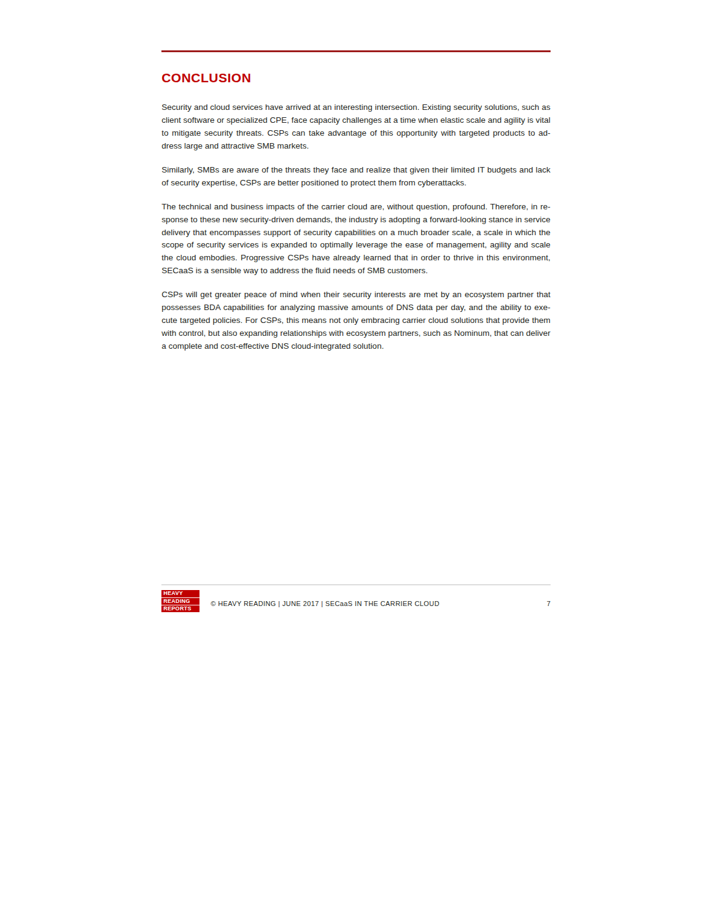CONCLUSION
Security and cloud services have arrived at an interesting intersection. Existing security solutions, such as client software or specialized CPE, face capacity challenges at a time when elastic scale and agility is vital to mitigate security threats. CSPs can take advantage of this opportunity with targeted products to address large and attractive SMB markets.
Similarly, SMBs are aware of the threats they face and realize that given their limited IT budgets and lack of security expertise, CSPs are better positioned to protect them from cyberattacks.
The technical and business impacts of the carrier cloud are, without question, profound. Therefore, in response to these new security-driven demands, the industry is adopting a forward-looking stance in service delivery that encompasses support of security capabilities on a much broader scale, a scale in which the scope of security services is expanded to optimally leverage the ease of management, agility and scale the cloud embodies. Progressive CSPs have already learned that in order to thrive in this environment, SECaaS is a sensible way to address the fluid needs of SMB customers.
CSPs will get greater peace of mind when their security interests are met by an ecosystem partner that possesses BDA capabilities for analyzing massive amounts of DNS data per day, and the ability to execute targeted policies. For CSPs, this means not only embracing carrier cloud solutions that provide them with control, but also expanding relationships with ecosystem partners, such as Nominum, that can deliver a complete and cost-effective DNS cloud-integrated solution.
Heavy Reading Reports
© HEAVY READING | JUNE 2017 | SECaaS IN THE CARRIER CLOUD
7